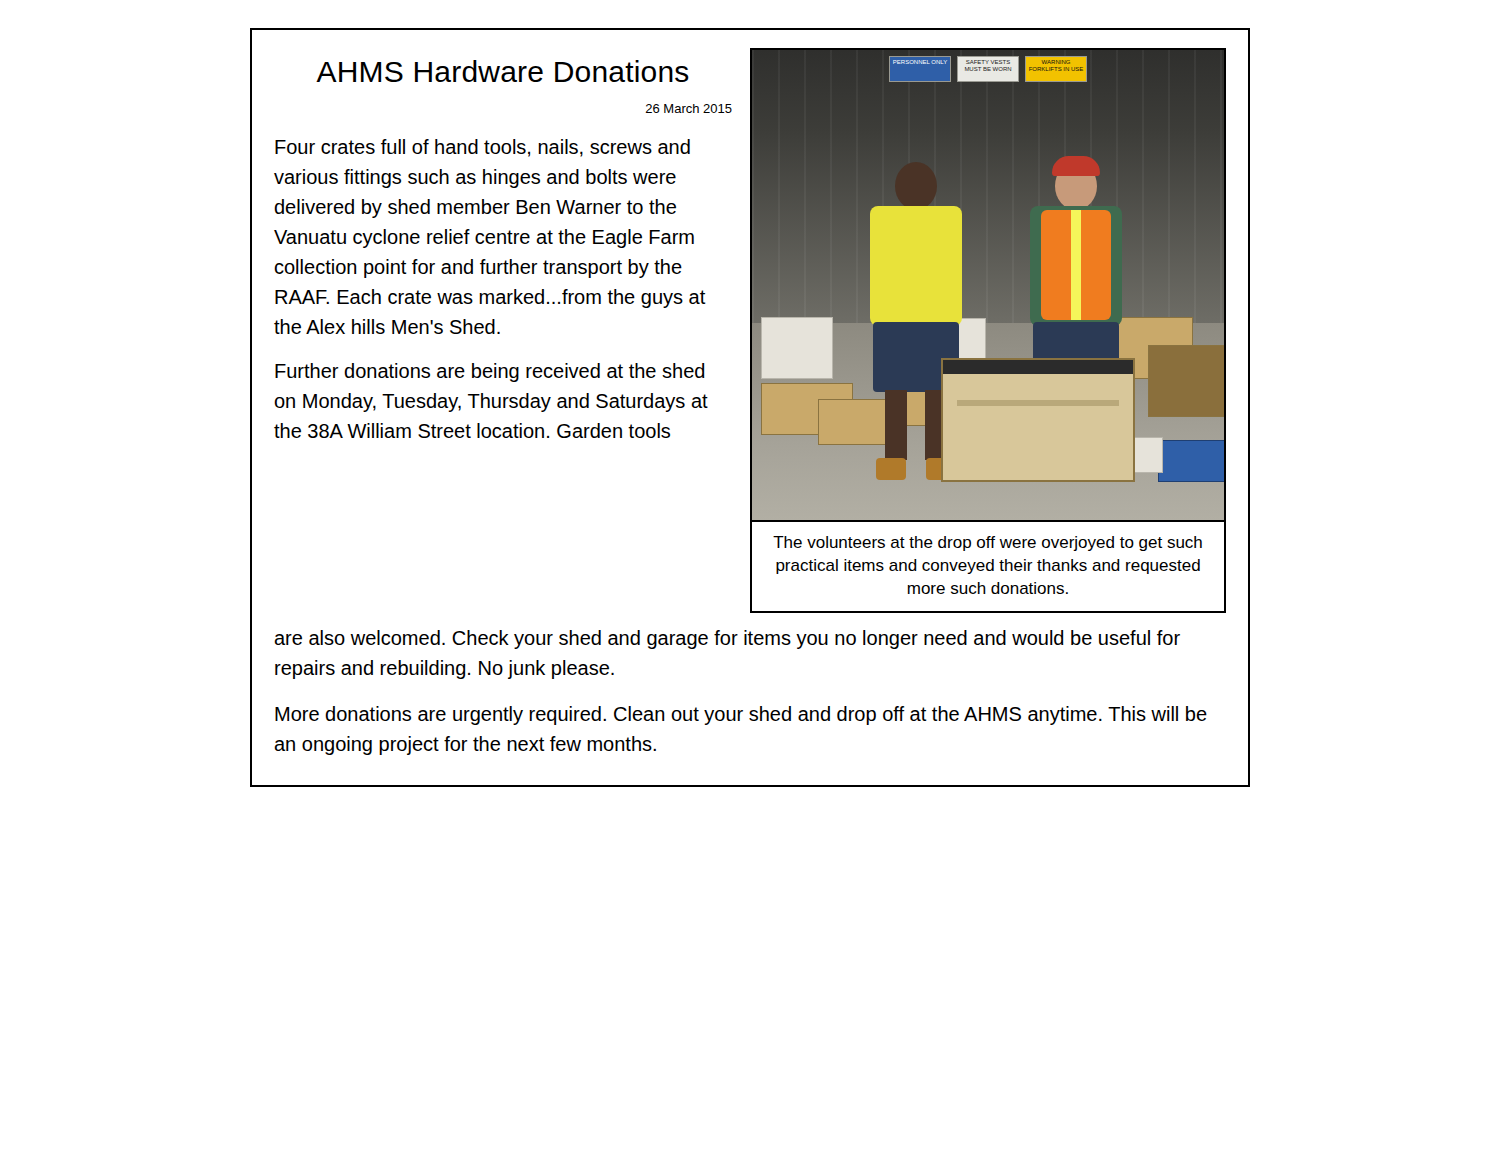AHMS Hardware Donations
26 March 2015
Four crates full of hand tools, nails, screws and various fittings such as hinges and bolts were delivered by shed member Ben Warner to the Vanuatu cyclone relief centre at the Eagle Farm collection point for and further transport by the RAAF. Each crate was marked...from the guys at the Alex hills Men's Shed.
Further donations are being received at the shed on Monday, Tuesday, Thursday and Saturdays at the 38A William Street location. Garden tools
PERSONNEL ONLY
SAFETY VESTS MUST BE WORN
WARNING FORKLIFTS IN USE
The volunteers at the drop off were overjoyed to get such practical items and conveyed their thanks and requested more such donations.
are also welcomed. Check your shed and garage for items you no longer need and would be useful for repairs and rebuilding. No junk please.
More donations are urgently required. Clean out your shed and drop off at the AHMS anytime. This will be an ongoing project for the next few months.